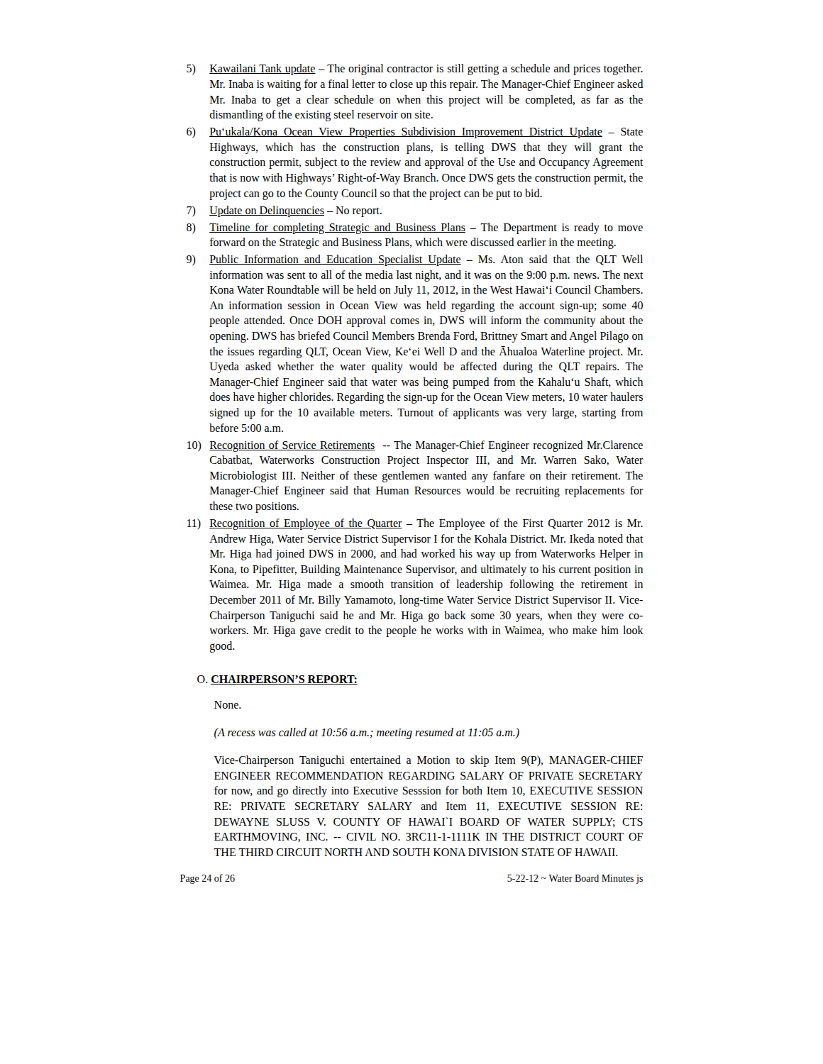5) Kawailani Tank update – The original contractor is still getting a schedule and prices together. Mr. Inaba is waiting for a final letter to close up this repair. The Manager-Chief Engineer asked Mr. Inaba to get a clear schedule on when this project will be completed, as far as the dismantling of the existing steel reservoir on site.
6) Pu‘ukala/Kona Ocean View Properties Subdivision Improvement District Update – State Highways, which has the construction plans, is telling DWS that they will grant the construction permit, subject to the review and approval of the Use and Occupancy Agreement that is now with Highways’ Right-of-Way Branch. Once DWS gets the construction permit, the project can go to the County Council so that the project can be put to bid.
7) Update on Delinquencies – No report.
8) Timeline for completing Strategic and Business Plans – The Department is ready to move forward on the Strategic and Business Plans, which were discussed earlier in the meeting.
9) Public Information and Education Specialist Update – Ms. Aton said that the QLT Well information was sent to all of the media last night, and it was on the 9:00 p.m. news. The next Kona Water Roundtable will be held on July 11, 2012, in the West Hawai‘i Council Chambers. An information session in Ocean View was held regarding the account sign-up; some 40 people attended. Once DOH approval comes in, DWS will inform the community about the opening. DWS has briefed Council Members Brenda Ford, Brittney Smart and Angel Pilago on the issues regarding QLT, Ocean View, Ke‘ei Well D and the Āhualoa Waterline project. Mr. Uyeda asked whether the water quality would be affected during the QLT repairs. The Manager-Chief Engineer said that water was being pumped from the Kahalu‘u Shaft, which does have higher chlorides. Regarding the sign-up for the Ocean View meters, 10 water haulers signed up for the 10 available meters. Turnout of applicants was very large, starting from before 5:00 a.m.
10) Recognition of Service Retirements -- The Manager-Chief Engineer recognized Mr.Clarence Cabatbat, Waterworks Construction Project Inspector III, and Mr. Warren Sako, Water Microbiologist III. Neither of these gentlemen wanted any fanfare on their retirement. The Manager-Chief Engineer said that Human Resources would be recruiting replacements for these two positions.
11) Recognition of Employee of the Quarter – The Employee of the First Quarter 2012 is Mr. Andrew Higa, Water Service District Supervisor I for the Kohala District. Mr. Ikeda noted that Mr. Higa had joined DWS in 2000, and had worked his way up from Waterworks Helper in Kona, to Pipefitter, Building Maintenance Supervisor, and ultimately to his current position in Waimea. Mr. Higa made a smooth transition of leadership following the retirement in December 2011 of Mr. Billy Yamamoto, long-time Water Service District Supervisor II. Vice-Chairperson Taniguchi said he and Mr. Higa go back some 30 years, when they were co-workers. Mr. Higa gave credit to the people he works with in Waimea, who make him look good.
O. CHAIRPERSON’S REPORT:
None.
(A recess was called at 10:56 a.m.; meeting resumed at 11:05 a.m.)
Vice-Chairperson Taniguchi entertained a Motion to skip Item 9(P), MANAGER-CHIEF ENGINEER RECOMMENDATION REGARDING SALARY OF PRIVATE SECRETARY for now, and go directly into Executive Sesssion for both Item 10, EXECUTIVE SESSION RE: PRIVATE SECRETARY SALARY and Item 11, EXECUTIVE SESSION RE: DEWAYNE SLUSS V. COUNTY OF HAWAI`I BOARD OF WATER SUPPLY; CTS EARTHMOVING, INC. -- CIVIL NO. 3RC11-1-1111K IN THE DISTRICT COURT OF THE THIRD CIRCUIT NORTH AND SOUTH KONA DIVISION STATE OF HAWAII.
Page 24 of 26 5-22-12 ~ Water Board Minutes js